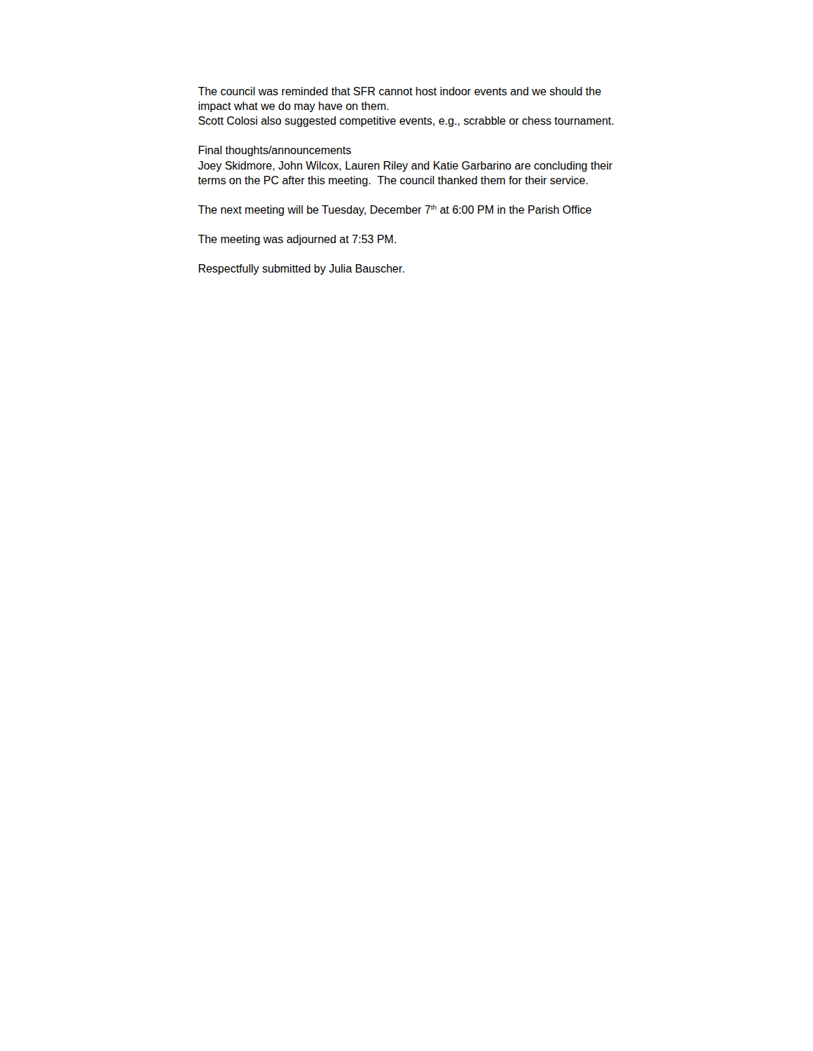The council was reminded that SFR cannot host indoor events and we should the impact what we do may have on them.
Scott Colosi also suggested competitive events, e.g., scrabble or chess tournament.
Final thoughts/announcements
Joey Skidmore, John Wilcox, Lauren Riley and Katie Garbarino are concluding their terms on the PC after this meeting. The council thanked them for their service.
The next meeting will be Tuesday, December 7th at 6:00 PM in the Parish Office
The meeting was adjourned at 7:53 PM.
Respectfully submitted by Julia Bauscher.